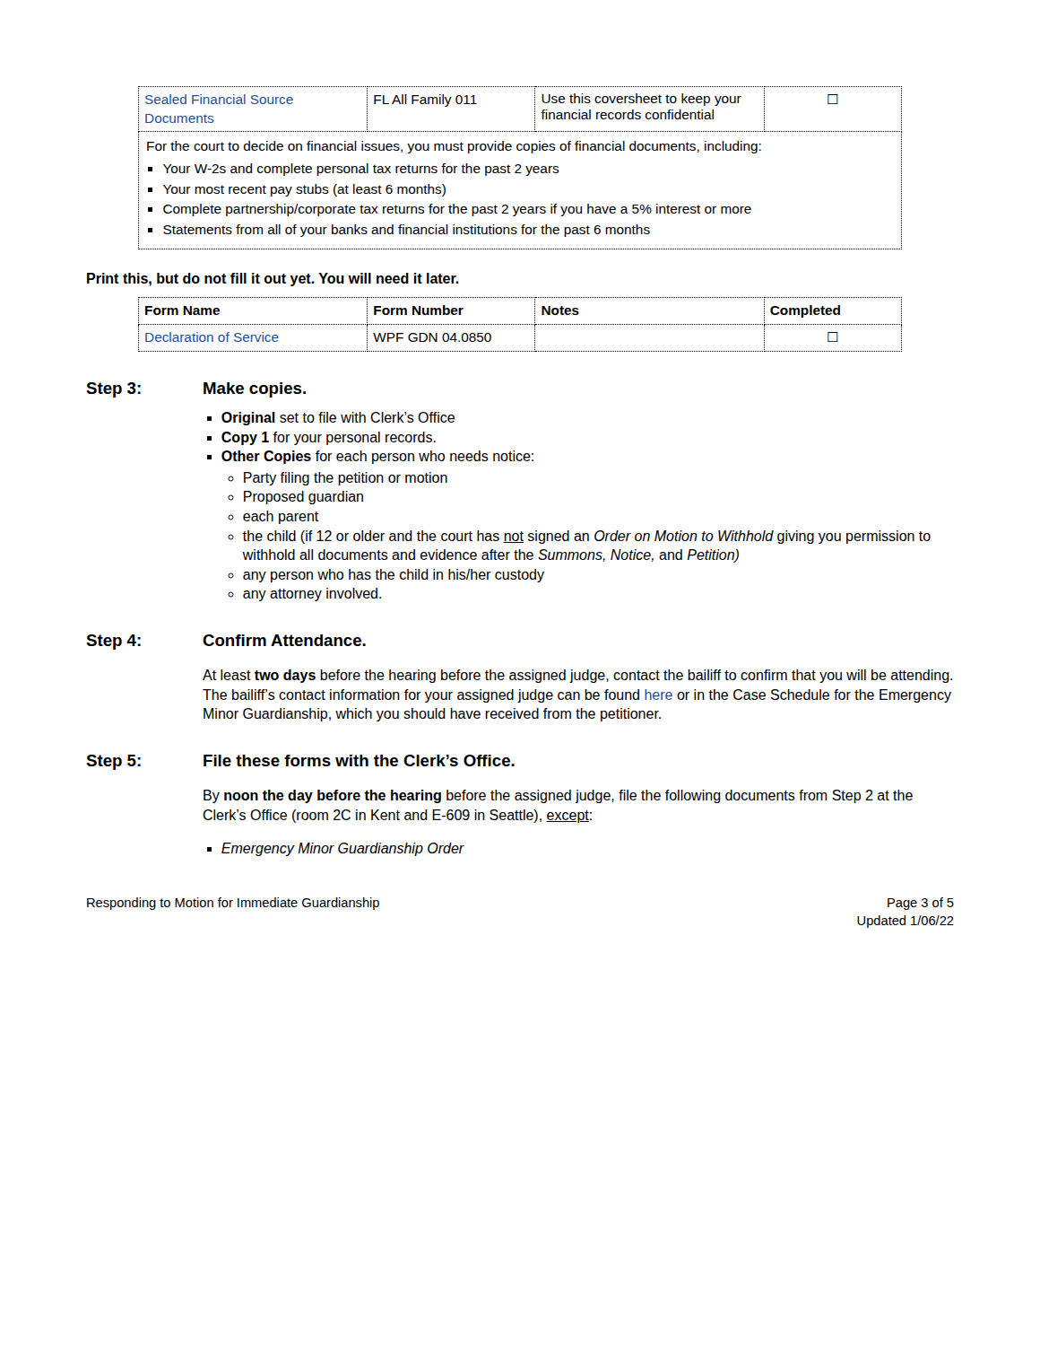| Sealed Financial Source Documents | FL All Family 011 | Use this coversheet to keep your financial records confidential | ☐ |
For the court to decide on financial issues, you must provide copies of financial documents, including:
Your W-2s and complete personal tax returns for the past 2 years
Your most recent pay stubs (at least 6 months)
Complete partnership/corporate tax returns for the past 2 years if you have a 5% interest or more
Statements from all of your banks and financial institutions for the past 6 months
Print this, but do not fill it out yet. You will need it later.
| Form Name | Form Number | Notes | Completed |
| --- | --- | --- | --- |
| Declaration of Service | WPF GDN 04.0850 | | ☐ |
Step 3: Make copies.
Original set to file with Clerk’s Office
Copy 1 for your personal records.
Other Copies for each person who needs notice:
Party filing the petition or motion
Proposed guardian
each parent
the child (if 12 or older and the court has not signed an Order on Motion to Withhold giving you permission to withhold all documents and evidence after the Summons, Notice, and Petition)
any person who has the child in his/her custody
any attorney involved.
Step 4: Confirm Attendance.
At least two days before the hearing before the assigned judge, contact the bailiff to confirm that you will be attending. The bailiff’s contact information for your assigned judge can be found here or in the Case Schedule for the Emergency Minor Guardianship, which you should have received from the petitioner.
Step 5: File these forms with the Clerk’s Office.
By noon the day before the hearing before the assigned judge, file the following documents from Step 2 at the Clerk’s Office (room 2C in Kent and E-609 in Seattle), except:
Emergency Minor Guardianship Order
Responding to Motion for Immediate Guardianship
Page 3 of 5
Updated 1/06/22